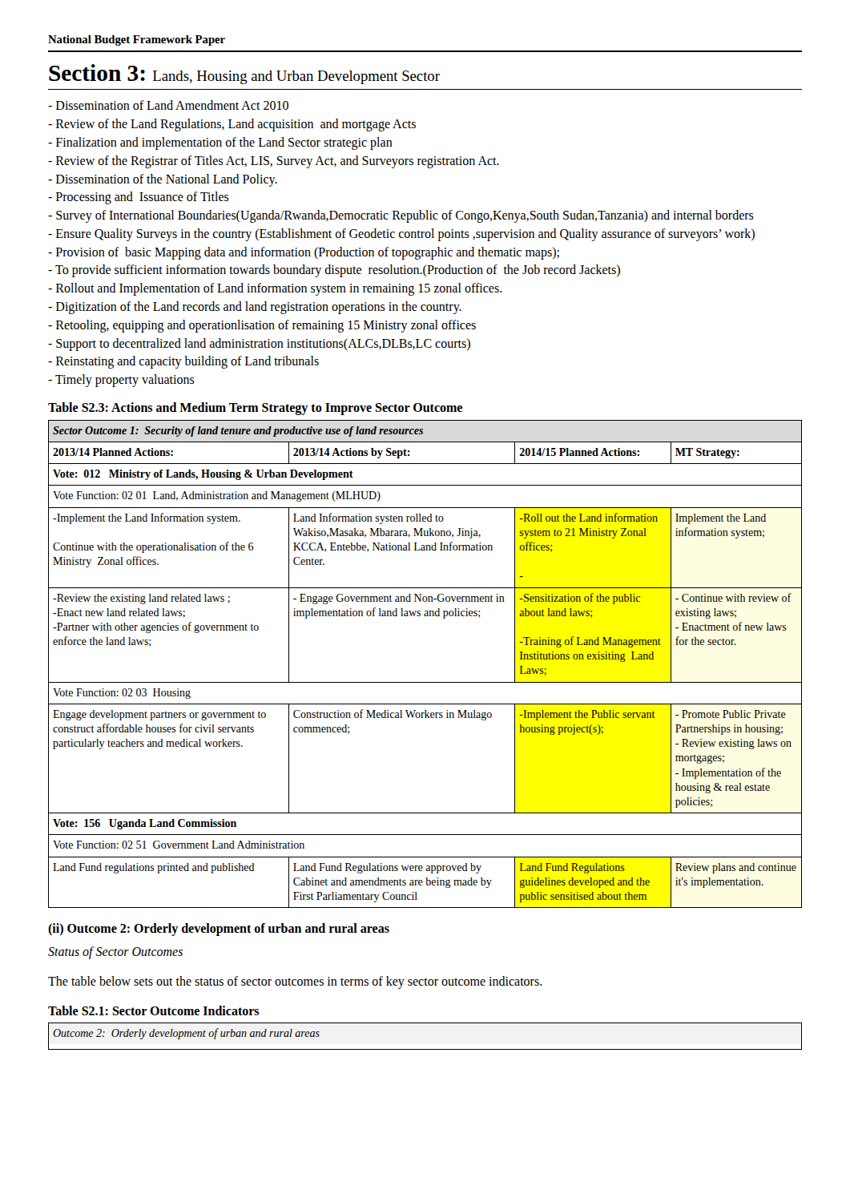National Budget Framework Paper
Section 3: Lands, Housing and Urban Development Sector
Dissemination of Land Amendment Act 2010
Review of the Land Regulations, Land acquisition and mortgage Acts
Finalization and implementation of the Land Sector strategic plan
Review of the Registrar of Titles Act, LIS, Survey Act, and Surveyors registration Act.
Dissemination of the National Land Policy.
Processing and Issuance of Titles
Survey of International Boundaries(Uganda/Rwanda,Democratic Republic of Congo,Kenya,South Sudan,Tanzania) and internal borders
Ensure Quality Surveys in the country (Establishment of Geodetic control points ,supervision and Quality assurance of surveyors’ work)
Provision of basic Mapping data and information (Production of topographic and thematic maps);
To provide sufficient information towards boundary dispute resolution.(Production of the Job record Jackets)
Rollout and Implementation of Land information system in remaining 15 zonal offices.
Digitization of the Land records and land registration operations in the country.
Retooling, equipping and operationlisation of remaining 15 Ministry zonal offices
Support to decentralized land administration institutions(ALCs,DLBs,LC courts)
Reinstating and capacity building of Land tribunals
Timely property valuations
Table S2.3: Actions and Medium Term Strategy to Improve Sector Outcome
| Sector Outcome 1: Security of land tenure and productive use of land resources |
| 2013/14 Planned Actions: | 2013/14 Actions by Sept: | 2014/15 Planned Actions: | MT Strategy: |
| Vote: 012 Ministry of Lands, Housing & Urban Development |
| Vote Function: 02 01 Land, Administration and Management (MLHUD) |
| -Implement the Land Information system. Continue with the operationalisation of the 6 Ministry Zonal offices. | Land Information systen rolled to Wakiso,Masaka, Mbarara, Mukono, Jinja, KCCA, Entebbe, National Land Information Center. | -Roll out the Land information system to 21 Ministry Zonal offices; - | Implement the Land information system; |
| -Review the existing land related laws ; -Enact new land related laws; -Partner with other agencies of government to enforce the land laws; | - Engage Government and Non-Government in implementation of land laws and policies; | -Sensitization of the public about land laws; -Training of Land Management Institutions on exisiting Land Laws; | - Continue with review of existing laws; - Enactment of new laws for the sector. |
| Vote Function: 02 03 Housing |
| Engage development partners or government to construct affordable houses for civil servants particularly teachers and medical workers. | Construction of Medical Workers in Mulago commenced; | -Implement the Public servant housing project(s); | - Promote Public Private Partnerships in housing; - Review existing laws on mortgages; - Implementation of the housing & real estate policies; |
| Vote: 156 Uganda Land Commission |
| Vote Function: 02 51 Government Land Administration |
| Land Fund regulations printed and published | Land Fund Regulations were approved by Cabinet and amendments are being made by First Parliamentary Council | Land Fund Regulations guidelines developed and the public sensitised about them | Review plans and continue it's implementation. |
(ii) Outcome 2: Orderly development of urban and rural areas
Status of Sector Outcomes
The table below sets out the status of sector outcomes in terms of key sector outcome indicators.
Table S2.1: Sector Outcome Indicators
Outcome 2: Orderly development of urban and rural areas